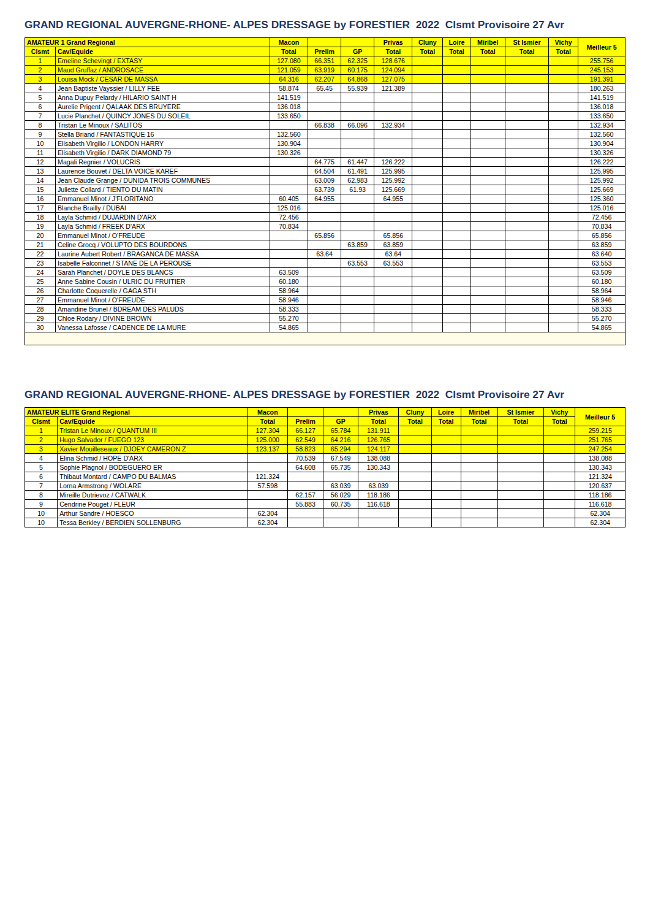GRAND REGIONAL AUVERGNE-RHONE- ALPES DRESSAGE by FORESTIER 2022 Clsmt Provisoire 27 Avr
| AMATEUR 1 Grand Regional | Macon | | | Privas | Cluny | Loire | Miribel | St Ismier | Vichy | Meilleur 5 |
| --- | --- | --- | --- | --- | --- | --- | --- | --- | --- | --- |
| Clsmt | Cav/Equide | Total | Prelim | GP | Total | Total | Total | Total | Total | Total |
| 1 | Emeline Schevingt / EXTASY | 127.080 | 66.351 | 62.325 | 128.676 | | | | | | 255.756 |
| 2 | Maud Gruffaz / ANDROSACE | 121.059 | 63.919 | 60.175 | 124.094 | | | | | | 245.153 |
| 3 | Louisa Mock / CESAR DE MASSA | 64.316 | 62.207 | 64.868 | 127.075 | | | | | | 191.391 |
| 4 | Jean Baptiste Vayssier / LILLY FEE | 58.874 | 65.45 | 55.939 | 121.389 | | | | | | 180.263 |
| 5 | Anna Dupuy Pelardy / HILARIO SAINT H | 141.519 | | | | | | | | | 141.519 |
| 6 | Aurelie Prigent / QALAAK DES BRUYERE | 136.018 | | | | | | | | | 136.018 |
| 7 | Lucie Planchet / QUINCY JONES DU SOLEIL | 133.650 | | | | | | | | | 133.650 |
| 8 | Tristan Le Minoux / SALITOS | | 66.838 | 66.096 | 132.934 | | | | | | 132.934 |
| 9 | Stella Briand / FANTASTIQUE 16 | 132.560 | | | | | | | | | 132.560 |
| 10 | Elisabeth Virgilio / LONDON HARRY | 130.904 | | | | | | | | | 130.904 |
| 11 | Elisabeth Virgilio / DARK DIAMOND 79 | 130.326 | | | | | | | | | 130.326 |
| 12 | Magali Regnier / VOLUCRIS | | 64.775 | 61.447 | 126.222 | | | | | | 126.222 |
| 13 | Laurence Bouvet / DELTA VOICE KAREF | | 64.504 | 61.491 | 125.995 | | | | | | 125.995 |
| 14 | Jean Claude Grange / DUNIDA TROIS COMMUNES | | 63.009 | 62.983 | 125.992 | | | | | | 125.992 |
| 15 | Juliette Collard / TIENTO DU MATIN | | 63.739 | 61.93 | 125.669 | | | | | | 125.669 |
| 16 | Emmanuel Minot / J'FLORITANO | 60.405 | 64.955 | | 64.955 | | | | | | 125.360 |
| 17 | Blanche Brailly / DUBAI | 125.016 | | | | | | | | | 125.016 |
| 18 | Layla Schmid / DUJARDIN D'ARX | 72.456 | | | | | | | | | 72.456 |
| 19 | Layla Schmid / FREEK D'ARX | 70.834 | | | | | | | | | 70.834 |
| 20 | Emmanuel Minot / O'FREUDE | | 65.856 | | 65.856 | | | | | | 65.856 |
| 21 | Celine Grocq / VOLUPTO DES BOURDONS | | | 63.859 | 63.859 | | | | | | 63.859 |
| 22 | Laurine Aubert Robert / BRAGANCA DE MASSA | | 63.64 | | 63.64 | | | | | | 63.640 |
| 23 | Isabelle Falconnet / STANE DE LA PEROUSE | | | 63.553 | 63.553 | | | | | | 63.553 |
| 24 | Sarah Planchet / DOYLE DES BLANCS | 63.509 | | | | | | | | | 63.509 |
| 25 | Anne Sabine Cousin / ULRIC DU FRUITIER | 60.180 | | | | | | | | | 60.180 |
| 26 | Charlotte Coquerelle / GAGA STH | 58.964 | | | | | | | | | 58.964 |
| 27 | Emmanuel Minot / O'FREUDE | 58.946 | | | | | | | | | 58.946 |
| 28 | Amandine Brunel / BDREAM DES PALUDS | 58.333 | | | | | | | | | 58.333 |
| 29 | Chloe Rodary / DIVINE BROWN | 55.270 | | | | | | | | | 55.270 |
| 30 | Vanessa Lafosse / CADENCE DE LA MURE | 54.865 | | | | | | | | | 54.865 |
GRAND REGIONAL AUVERGNE-RHONE- ALPES DRESSAGE by FORESTIER 2022 Clsmt Provisoire 27 Avr
| AMATEUR ELITE Grand Regional | Macon | | | Privas | Cluny | Loire | Miribel | St Ismier | Vichy | Meilleur 5 |
| --- | --- | --- | --- | --- | --- | --- | --- | --- | --- | --- |
| Clsmt | Cav/Equide | Total | Prelim | GP | Total | Total | Total | Total | Total | Total |
| 1 | Tristan Le Minoux / QUANTUM III | 127.304 | 66.127 | 65.784 | 131.911 | | | | | | 259.215 |
| 2 | Hugo Salvador / FUEGO 123 | 125.000 | 62.549 | 64.216 | 126.765 | | | | | | 251.765 |
| 3 | Xavier Mouilleseaux / DJOEY CAMERON Z | 123.137 | 58.823 | 65.294 | 124.117 | | | | | | 247.254 |
| 4 | Elina Schmid / HOPE D'ARX | | 70.539 | 67.549 | 138.088 | | | | | | 138.088 |
| 5 | Sophie Plagnol / BODEGUERO ER | | 64.608 | 65.735 | 130.343 | | | | | | 130.343 |
| 6 | Thibaut Montard / CAMPO DU BALMAS | 121.324 | | | | | | | | | 121.324 |
| 7 | Lorna Armstrong / WOLARE | 57.598 | | 63.039 | 63.039 | | | | | | 120.637 |
| 8 | Mireille Dutrievoz / CATWALK | | 62.157 | 56.029 | 118.186 | | | | | | 118.186 |
| 9 | Cendrine Pouget / FLEUR | | 55.883 | 60.735 | 116.618 | | | | | | 116.618 |
| 10 | Arthur Sandre / HOESCO | 62.304 | | | | | | | | | 62.304 |
| 10 | Tessa Berkley / BERDIEN SOLLENBURG | 62.304 | | | | | | | | | 62.304 |